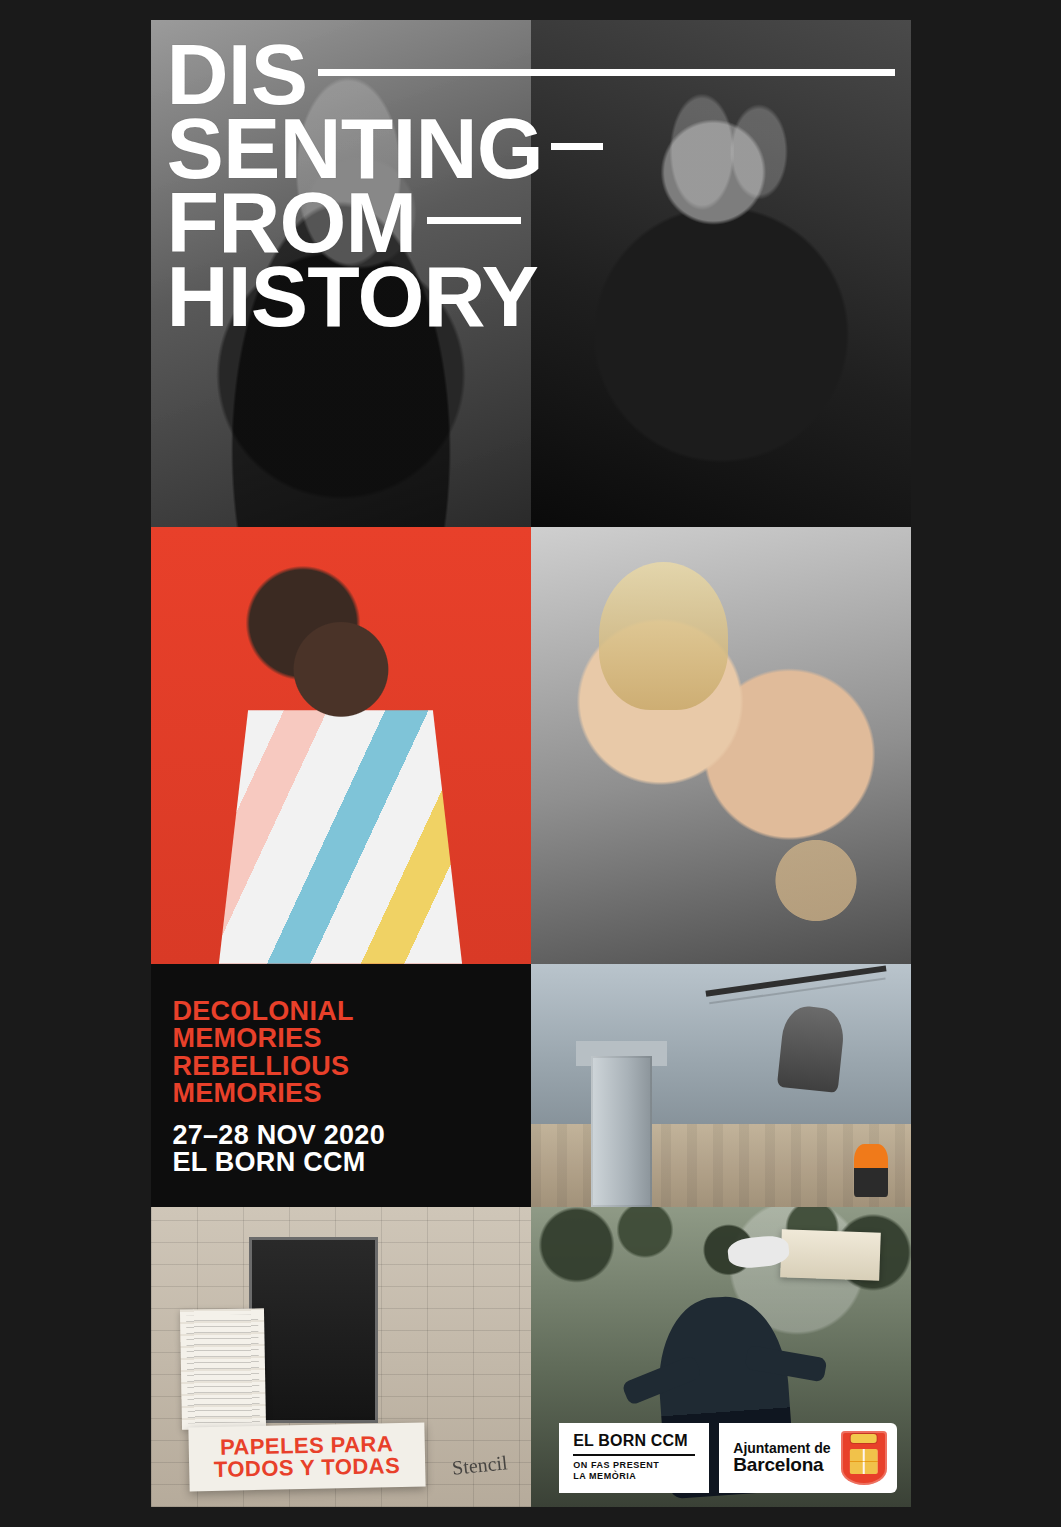DIS SENTING FROM HISTORY
Decolonial
Memories
Rebellious
Memories
27–28 Nov 2020
El Born CCM
Papeles para
todos y todas
Stencil
El Born CCM On fas present
la memòria
Ajuntament de Barcelona
Dissenting from History. Decolonial Memories, Rebellious Memories. 27–28 November 2020. El Born CCM. El Born CCM — On fas present la memòria. Ajuntament de Barcelona. Banner text on wall: Papeles para todos y todas.